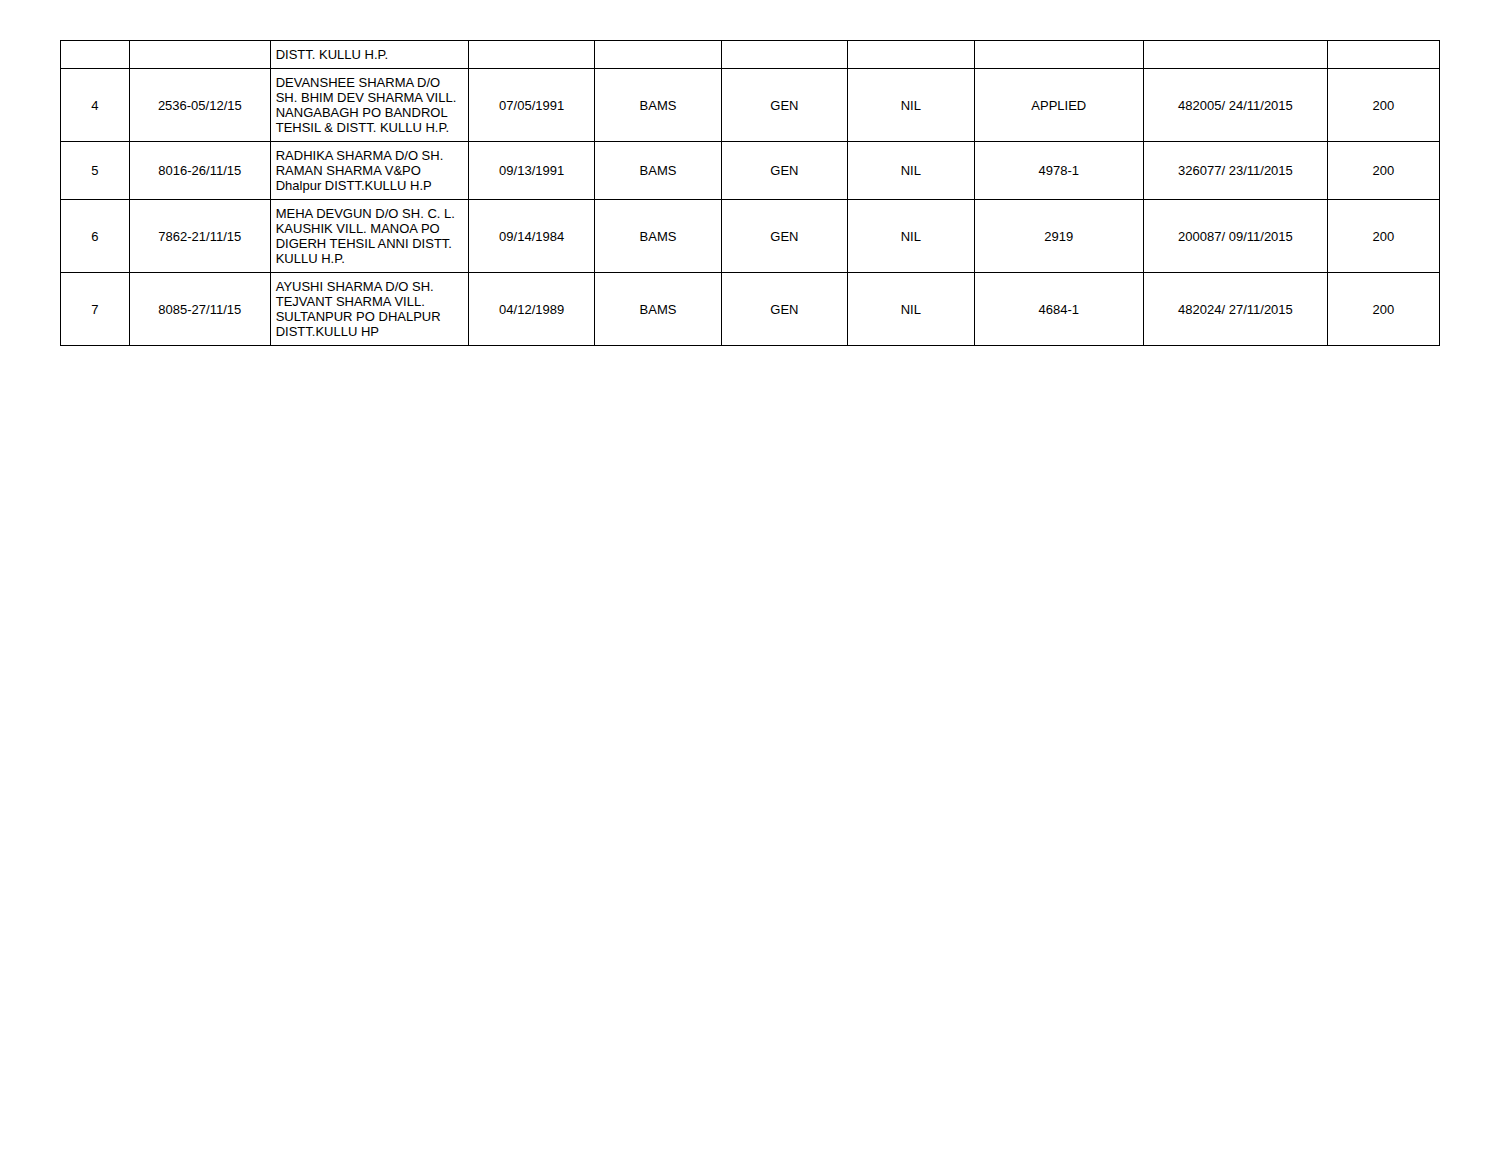| | | DISTT. KULLU H.P. | | | | | | | |
| 4 | 2536-05/12/15 | DEVANSHEE SHARMA D/O SH. BHIM DEV SHARMA VILL. NANGABAGH PO BANDROL TEHSIL & DISTT. KULLU H.P. | 07/05/1991 | BAMS | GEN | NIL | APPLIED | 482005/ 24/11/2015 | 200 |
| 5 | 8016-26/11/15 | RADHIKA SHARMA D/O SH. RAMAN SHARMA V&PO Dhalpur DISTT.KULLU H.P | 09/13/1991 | BAMS | GEN | NIL | 4978-1 | 326077/ 23/11/2015 | 200 |
| 6 | 7862-21/11/15 | MEHA DEVGUN D/O SH. C. L. KAUSHIK VILL. MANOA PO DIGERH TEHSIL ANNI DISTT. KULLU H.P. | 09/14/1984 | BAMS | GEN | NIL | 2919 | 200087/ 09/11/2015 | 200 |
| 7 | 8085-27/11/15 | AYUSHI SHARMA D/O SH. TEJVANT SHARMA VILL. SULTANPUR PO DHALPUR DISTT.KULLU HP | 04/12/1989 | BAMS | GEN | NIL | 4684-1 | 482024/ 27/11/2015 | 200 |